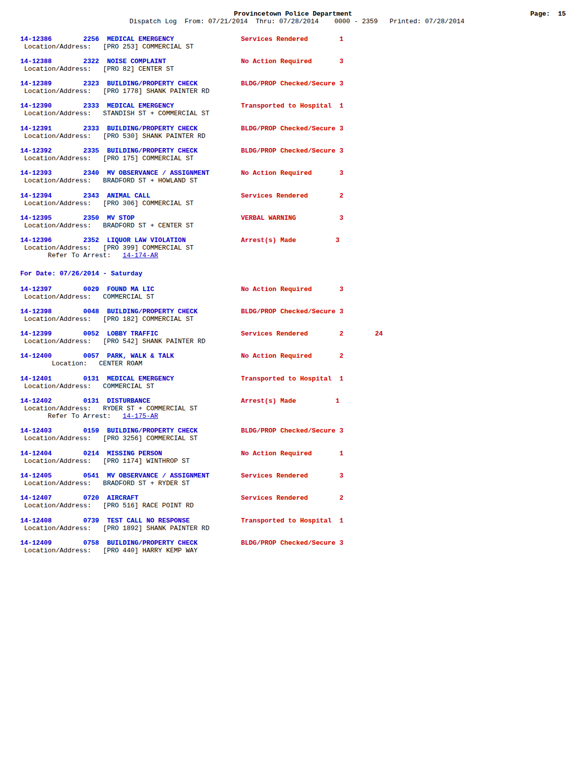Provincetown Police Department Page: 15
Dispatch Log From: 07/21/2014 Thru: 07/28/2014 0000 - 2359 Printed: 07/28/2014
14-12386 2256 MEDICAL EMERGENCY Services Rendered 1 Location/Address: [PRO 253] COMMERCIAL ST
14-12388 2322 NOISE COMPLAINT No Action Required 3 Location/Address: [PRO 82] CENTER ST
14-12389 2323 BUILDING/PROPERTY CHECK BLDG/PROP Checked/Secure 3 Location/Address: [PRO 1778] SHANK PAINTER RD
14-12390 2333 MEDICAL EMERGENCY Transported to Hospital 1 Location/Address: STANDISH ST + COMMERCIAL ST
14-12391 2333 BUILDING/PROPERTY CHECK BLDG/PROP Checked/Secure 3 Location/Address: [PRO 530] SHANK PAINTER RD
14-12392 2335 BUILDING/PROPERTY CHECK BLDG/PROP Checked/Secure 3 Location/Address: [PRO 175] COMMERCIAL ST
14-12393 2340 MV OBSERVANCE / ASSIGNMENT No Action Required 3 Location/Address: BRADFORD ST + HOWLAND ST
14-12394 2343 ANIMAL CALL Services Rendered 2 Location/Address: [PRO 306] COMMERCIAL ST
14-12395 2350 MV STOP VERBAL WARNING 3 Location/Address: BRADFORD ST + CENTER ST
14-12396 2352 LIQUOR LAW VIOLATION Arrest(s) Made 3 Location/Address: [PRO 399] COMMERCIAL ST Refer To Arrest: 14-174-AR
For Date: 07/26/2014 - Saturday
14-12397 0029 FOUND MA LIC No Action Required 3 Location/Address: COMMERCIAL ST
14-12398 0048 BUILDING/PROPERTY CHECK BLDG/PROP Checked/Secure 3 Location/Address: [PRO 182] COMMERCIAL ST
14-12399 0052 LOBBY TRAFFIC Services Rendered 2 24 Location/Address: [PRO 542] SHANK PAINTER RD
14-12400 0057 PARK, WALK & TALK No Action Required 2 Location: CENTER ROAM
14-12401 0131 MEDICAL EMERGENCY Transported to Hospital 1 Location/Address: COMMERCIAL ST
14-12402 0131 DISTURBANCE Arrest(s) Made 1 Location/Address: RYDER ST + COMMERCIAL ST Refer To Arrest: 14-175-AR
14-12403 0159 BUILDING/PROPERTY CHECK BLDG/PROP Checked/Secure 3 Location/Address: [PRO 3256] COMMERCIAL ST
14-12404 0214 MISSING PERSON No Action Required 1 Location/Address: [PRO 1174] WINTHROP ST
14-12405 0541 MV OBSERVANCE / ASSIGNMENT Services Rendered 3 Location/Address: BRADFORD ST + RYDER ST
14-12407 0720 AIRCRAFT Services Rendered 2 Location/Address: [PRO 516] RACE POINT RD
14-12408 0739 TEST CALL NO RESPONSE Transported to Hospital 1 Location/Address: [PRO 1892] SHANK PAINTER RD
14-12409 0758 BUILDING/PROPERTY CHECK BLDG/PROP Checked/Secure 3 Location/Address: [PRO 440] HARRY KEMP WAY